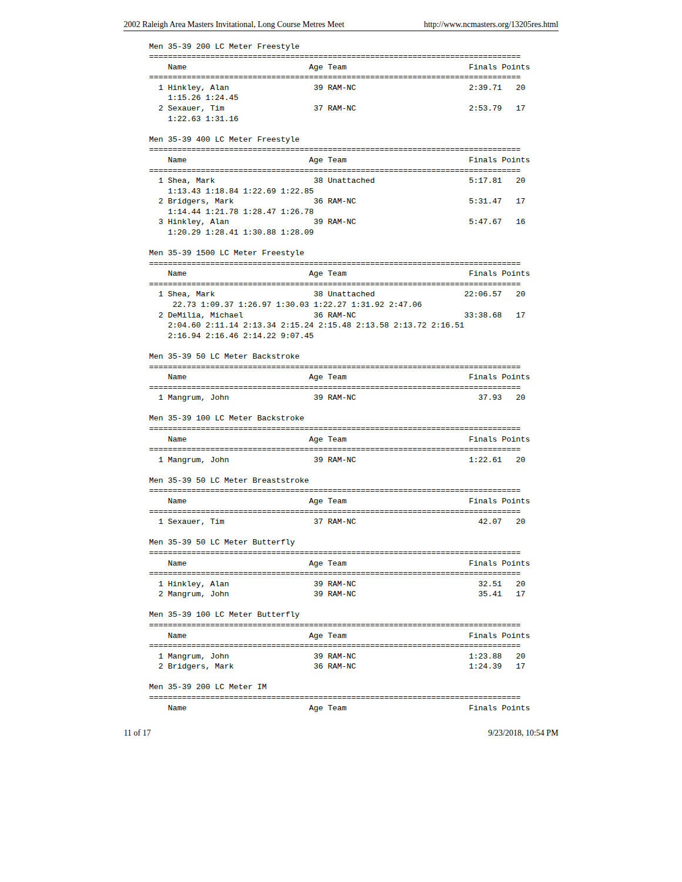2002 Raleigh Area Masters Invitational, Long Course Metres Meet http://www.ncmasters.org/13205res.html
Men 35-39 200 LC Meter Freestyle
===============================================================================
    Name                          Age Team                          Finals Points
===============================================================================
  1 Hinkley, Alan                  39 RAM-NC                        2:39.71   20
    1:15.26 1:24.45
  2 Sexauer, Tim                   37 RAM-NC                        2:53.79   17
    1:22.63 1:31.16

Men 35-39 400 LC Meter Freestyle
===============================================================================
    Name                          Age Team                          Finals Points
===============================================================================
  1 Shea, Mark                     38 Unattached                    5:17.81   20
    1:13.43 1:18.84 1:22.69 1:22.85
  2 Bridgers, Mark                 36 RAM-NC                        5:31.47   17
    1:14.44 1:21.78 1:28.47 1:26.78
  3 Hinkley, Alan                  39 RAM-NC                        5:47.67   16
    1:20.29 1:28.41 1:30.88 1:28.09

Men 35-39 1500 LC Meter Freestyle
===============================================================================
    Name                          Age Team                          Finals Points
===============================================================================
  1 Shea, Mark                     38 Unattached                   22:06.57   20
     22.73 1:09.37 1:26.97 1:30.03 1:22.27 1:31.92 2:47.06
  2 DeMilia, Michael               36 RAM-NC                       33:38.68   17
    2:04.60 2:11.14 2:13.34 2:15.24 2:15.48 2:13.58 2:13.72 2:16.51
    2:16.94 2:16.46 2:14.22 9:07.45

Men 35-39 50 LC Meter Backstroke
===============================================================================
    Name                          Age Team                          Finals Points
===============================================================================
  1 Mangrum, John                  39 RAM-NC                          37.93   20

Men 35-39 100 LC Meter Backstroke
===============================================================================
    Name                          Age Team                          Finals Points
===============================================================================
  1 Mangrum, John                  39 RAM-NC                        1:22.61   20

Men 35-39 50 LC Meter Breaststroke
===============================================================================
    Name                          Age Team                          Finals Points
===============================================================================
  1 Sexauer, Tim                   37 RAM-NC                          42.07   20

Men 35-39 50 LC Meter Butterfly
===============================================================================
    Name                          Age Team                          Finals Points
===============================================================================
  1 Hinkley, Alan                  39 RAM-NC                          32.51   20
  2 Mangrum, John                  39 RAM-NC                          35.41   17

Men 35-39 100 LC Meter Butterfly
===============================================================================
    Name                          Age Team                          Finals Points
===============================================================================
  1 Mangrum, John                  39 RAM-NC                        1:23.88   20
  2 Bridgers, Mark                 36 RAM-NC                        1:24.39   17

Men 35-39 200 LC Meter IM
===============================================================================
    Name                          Age Team                          Finals Points
11 of 17 9/23/2018, 10:54 PM